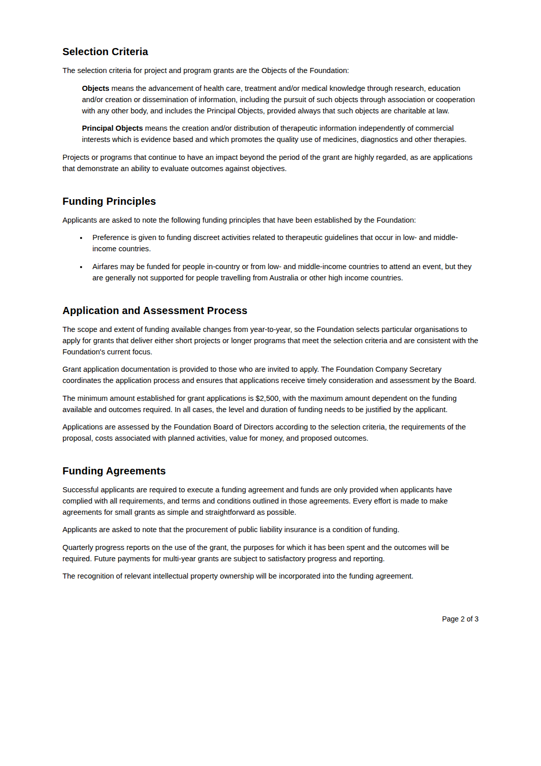Selection Criteria
The selection criteria for project and program grants are the Objects of the Foundation:
Objects means the advancement of health care, treatment and/or medical knowledge through research, education and/or creation or dissemination of information, including the pursuit of such objects through association or cooperation with any other body, and includes the Principal Objects, provided always that such objects are charitable at law.
Principal Objects means the creation and/or distribution of therapeutic information independently of commercial interests which is evidence based and which promotes the quality use of medicines, diagnostics and other therapies.
Projects or programs that continue to have an impact beyond the period of the grant are highly regarded, as are applications that demonstrate an ability to evaluate outcomes against objectives.
Funding Principles
Applicants are asked to note the following funding principles that have been established by the Foundation:
Preference is given to funding discreet activities related to therapeutic guidelines that occur in low- and middle-income countries.
Airfares may be funded for people in-country or from low- and middle-income countries to attend an event, but they are generally not supported for people travelling from Australia or other high income countries.
Application and Assessment Process
The scope and extent of funding available changes from year-to-year, so the Foundation selects particular organisations to apply for grants that deliver either short projects or longer programs that meet the selection criteria and are consistent with the Foundation's current focus.
Grant application documentation is provided to those who are invited to apply. The Foundation Company Secretary coordinates the application process and ensures that applications receive timely consideration and assessment by the Board.
The minimum amount established for grant applications is $2,500, with the maximum amount dependent on the funding available and outcomes required. In all cases, the level and duration of funding needs to be justified by the applicant.
Applications are assessed by the Foundation Board of Directors according to the selection criteria, the requirements of the proposal, costs associated with planned activities, value for money, and proposed outcomes.
Funding Agreements
Successful applicants are required to execute a funding agreement and funds are only provided when applicants have complied with all requirements, and terms and conditions outlined in those agreements. Every effort is made to make agreements for small grants as simple and straightforward as possible.
Applicants are asked to note that the procurement of public liability insurance is a condition of funding.
Quarterly progress reports on the use of the grant, the purposes for which it has been spent and the outcomes will be required. Future payments for multi-year grants are subject to satisfactory progress and reporting.
The recognition of relevant intellectual property ownership will be incorporated into the funding agreement.
Page 2 of 3